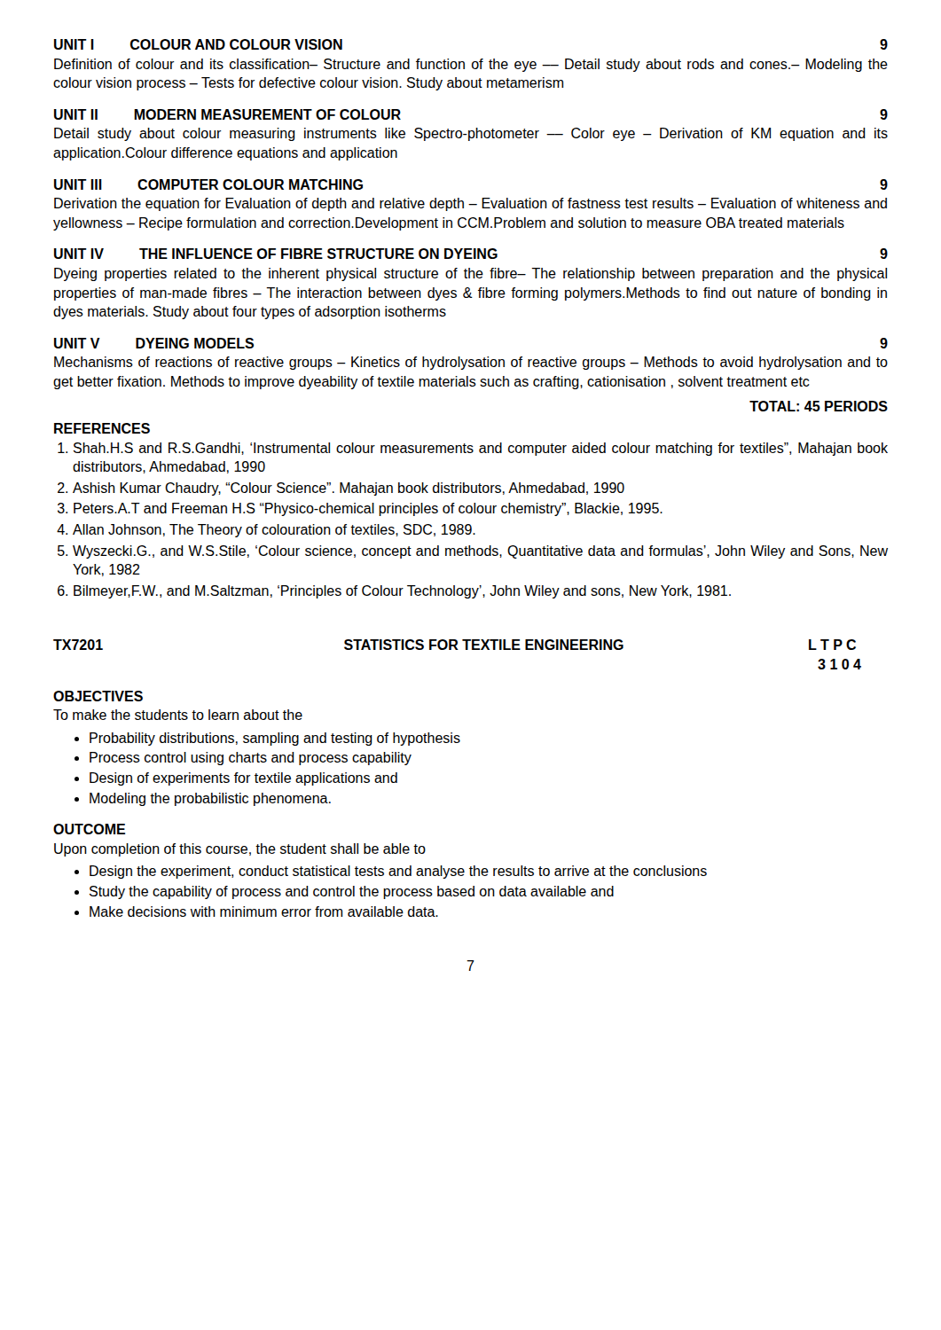UNIT I COLOUR AND COLOUR VISION 9
Definition of colour and its classification– Structure and function of the eye –– Detail study about rods and cones.– Modeling the colour vision process – Tests for defective colour vision. Study about metamerism
UNIT II MODERN MEASUREMENT OF COLOUR 9
Detail study about colour measuring instruments like Spectro-photometer –– Color eye – Derivation of KM equation and its application.Colour difference equations and application
UNIT III COMPUTER COLOUR MATCHING 9
Derivation the equation for Evaluation of depth and relative depth – Evaluation of fastness test results – Evaluation of whiteness and yellowness – Recipe formulation and correction.Development in CCM.Problem and solution to measure OBA treated materials
UNIT IV THE INFLUENCE OF FIBRE STRUCTURE ON DYEING 9
Dyeing properties related to the inherent physical structure of the fibre– The relationship between preparation and the physical properties of man-made fibres – The interaction between dyes & fibre forming polymers.Methods to find out nature of bonding in dyes materials. Study about four types of adsorption isotherms
UNIT V DYEING MODELS 9
Mechanisms of reactions of reactive groups – Kinetics of hydrolysation of reactive groups – Methods to avoid hydrolysation and to get better fixation. Methods to improve dyeability of textile materials such as crafting, cationisation , solvent treatment etc
TOTAL: 45 PERIODS
REFERENCES
Shah.H.S and R.S.Gandhi, ‘Instrumental colour measurements and computer aided colour matching for textiles”, Mahajan book distributors, Ahmedabad, 1990
Ashish Kumar Chaudry, “Colour Science”. Mahajan book distributors, Ahmedabad, 1990
Peters.A.T and Freeman H.S “Physico-chemical principles of colour chemistry”, Blackie, 1995.
Allan Johnson, The Theory of colouration of textiles, SDC, 1989.
Wyszecki.G., and W.S.Stile, ‘Colour science, concept and methods, Quantitative data and formulas’, John Wiley and Sons, New York, 1982
Bilmeyer,F.W., and M.Saltzman, ‘Principles of Colour Technology’, John Wiley and sons, New York, 1981.
TX7201 STATISTICS FOR TEXTILE ENGINEERING L T P C
3 1 0 4
OBJECTIVES
To make the students to learn about the
Probability distributions, sampling and testing of hypothesis
Process control using charts and process capability
Design of experiments for textile applications and
Modeling the probabilistic phenomena.
OUTCOME
Upon completion of this course, the student shall be able to
Design the experiment, conduct statistical tests and analyse the results to arrive at the conclusions
Study the capability of process and control the process based on data available and
Make decisions with minimum error from available data.
7